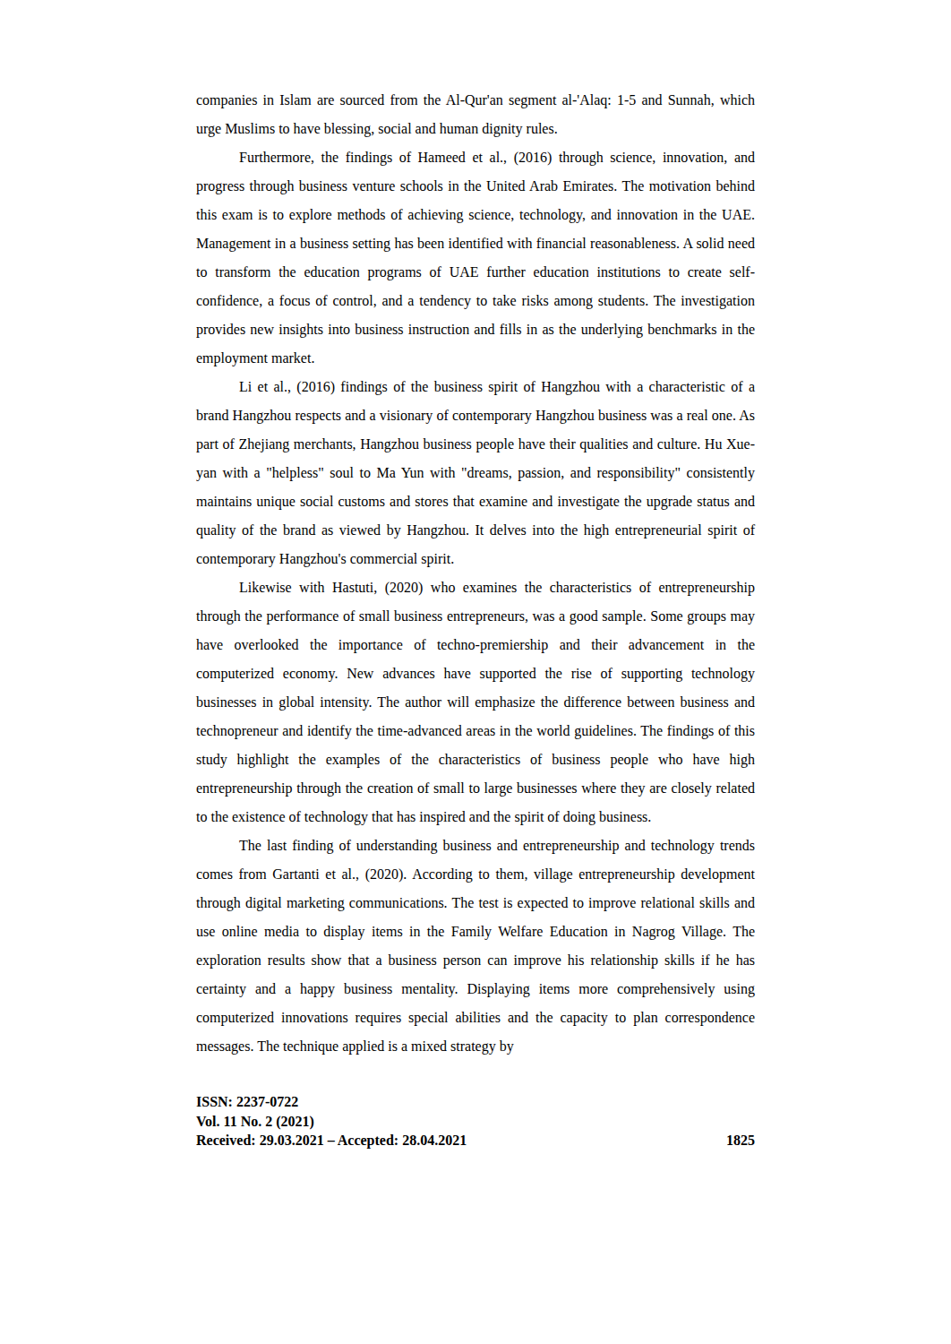companies in Islam are sourced from the Al-Qur'an segment al-'Alaq: 1-5 and Sunnah, which urge Muslims to have blessing, social and human dignity rules.
Furthermore, the findings of Hameed et al., (2016) through science, innovation, and progress through business venture schools in the United Arab Emirates. The motivation behind this exam is to explore methods of achieving science, technology, and innovation in the UAE. Management in a business setting has been identified with financial reasonableness. A solid need to transform the education programs of UAE further education institutions to create self-confidence, a focus of control, and a tendency to take risks among students. The investigation provides new insights into business instruction and fills in as the underlying benchmarks in the employment market.
Li et al., (2016) findings of the business spirit of Hangzhou with a characteristic of a brand Hangzhou respects and a visionary of contemporary Hangzhou business was a real one. As part of Zhejiang merchants, Hangzhou business people have their qualities and culture. Hu Xue-yan with a "helpless" soul to Ma Yun with "dreams, passion, and responsibility" consistently maintains unique social customs and stores that examine and investigate the upgrade status and quality of the brand as viewed by Hangzhou. It delves into the high entrepreneurial spirit of contemporary Hangzhou's commercial spirit.
Likewise with Hastuti, (2020) who examines the characteristics of entrepreneurship through the performance of small business entrepreneurs, was a good sample. Some groups may have overlooked the importance of techno-premiership and their advancement in the computerized economy. New advances have supported the rise of supporting technology businesses in global intensity. The author will emphasize the difference between business and technopreneur and identify the time-advanced areas in the world guidelines. The findings of this study highlight the examples of the characteristics of business people who have high entrepreneurship through the creation of small to large businesses where they are closely related to the existence of technology that has inspired and the spirit of doing business.
The last finding of understanding business and entrepreneurship and technology trends comes from Gartanti et al., (2020). According to them, village entrepreneurship development through digital marketing communications. The test is expected to improve relational skills and use online media to display items in the Family Welfare Education in Nagrog Village. The exploration results show that a business person can improve his relationship skills if he has certainty and a happy business mentality. Displaying items more comprehensively using computerized innovations requires special abilities and the capacity to plan correspondence messages. The technique applied is a mixed strategy by
ISSN: 2237-0722
Vol. 11 No. 2 (2021)
Received: 29.03.2021 – Accepted: 28.04.2021
1825